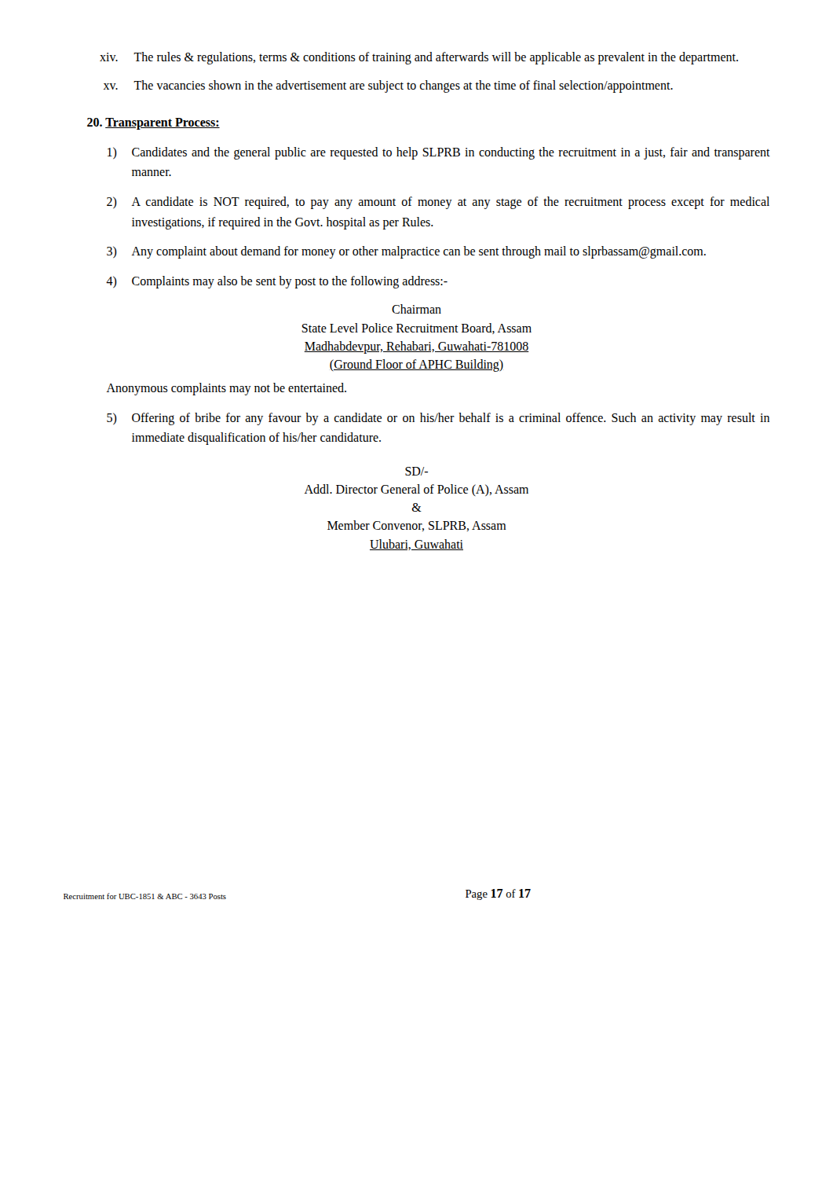xiv. The rules & regulations, terms & conditions of training and afterwards will be applicable as prevalent in the department.
xv. The vacancies shown in the advertisement are subject to changes at the time of final selection/appointment.
20. Transparent Process:
1) Candidates and the general public are requested to help SLPRB in conducting the recruitment in a just, fair and transparent manner.
2) A candidate is NOT required, to pay any amount of money at any stage of the recruitment process except for medical investigations, if required in the Govt. hospital as per Rules.
3) Any complaint about demand for money or other malpractice can be sent through mail to slprbassam@gmail.com.
4) Complaints may also be sent by post to the following address:-
Chairman
State Level Police Recruitment Board, Assam
Madhabdevpur, Rehabari, Guwahati-781008
(Ground Floor of APHC Building)
Anonymous complaints may not be entertained.
5) Offering of bribe for any favour by a candidate or on his/her behalf is a criminal offence. Such an activity may result in immediate disqualification of his/her candidature.
SD/-
Addl. Director General of Police (A), Assam
&
Member Convenor, SLPRB, Assam
Ulubari, Guwahati
Recruitment for UBC-1851 & ABC - 3643 Posts
Page 17 of 17